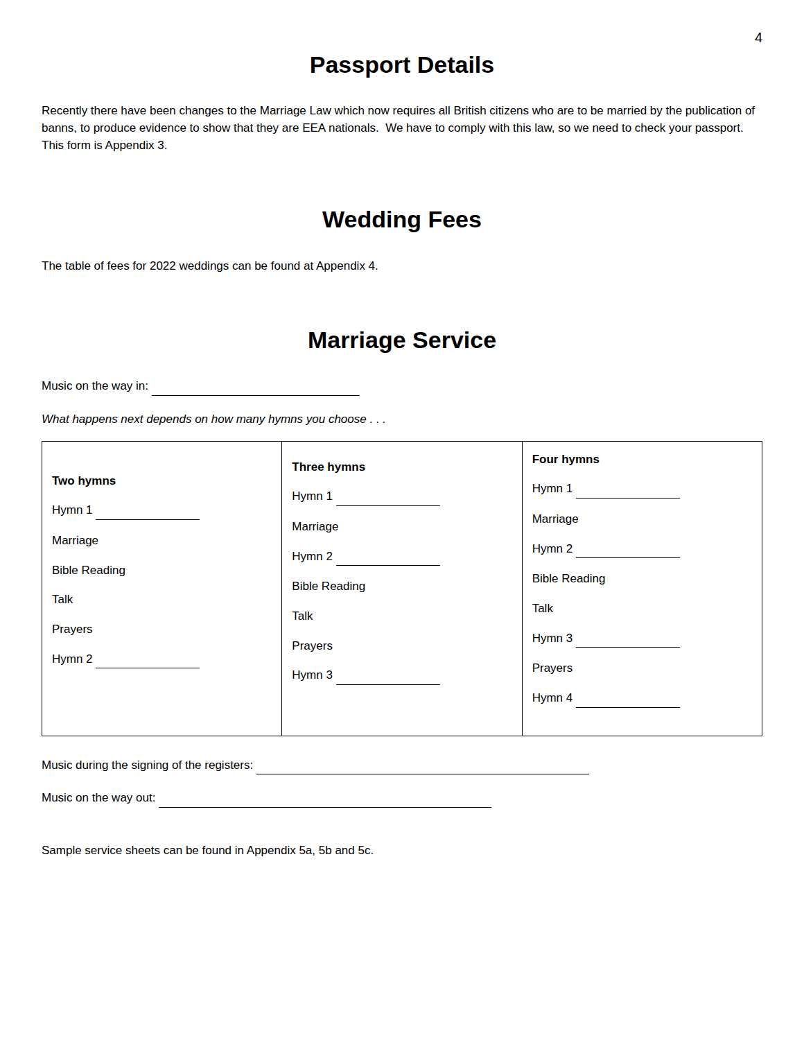4
Passport Details
Recently there have been changes to the Marriage Law which now requires all British citizens who are to be married by the publication of banns, to produce evidence to show that they are EEA nationals. We have to comply with this law, so we need to check your passport. This form is Appendix 3.
Wedding Fees
The table of fees for 2022 weddings can be found at Appendix 4.
Marriage Service
Music on the way in:
What happens next depends on how many hymns you choose . . .
| Two hymns Hymn 1 Marriage Bible Reading Talk Prayers Hymn 2 | Three hymns Hymn 1 Marriage Hymn 2 Bible Reading Talk Prayers Hymn 3 | Four hymns Hymn 1 Marriage Hymn 2 Bible Reading Talk Hymn 3 Prayers Hymn 4 |
Music during the signing of the registers:
Music on the way out:
Sample service sheets can be found in Appendix 5a, 5b and 5c.